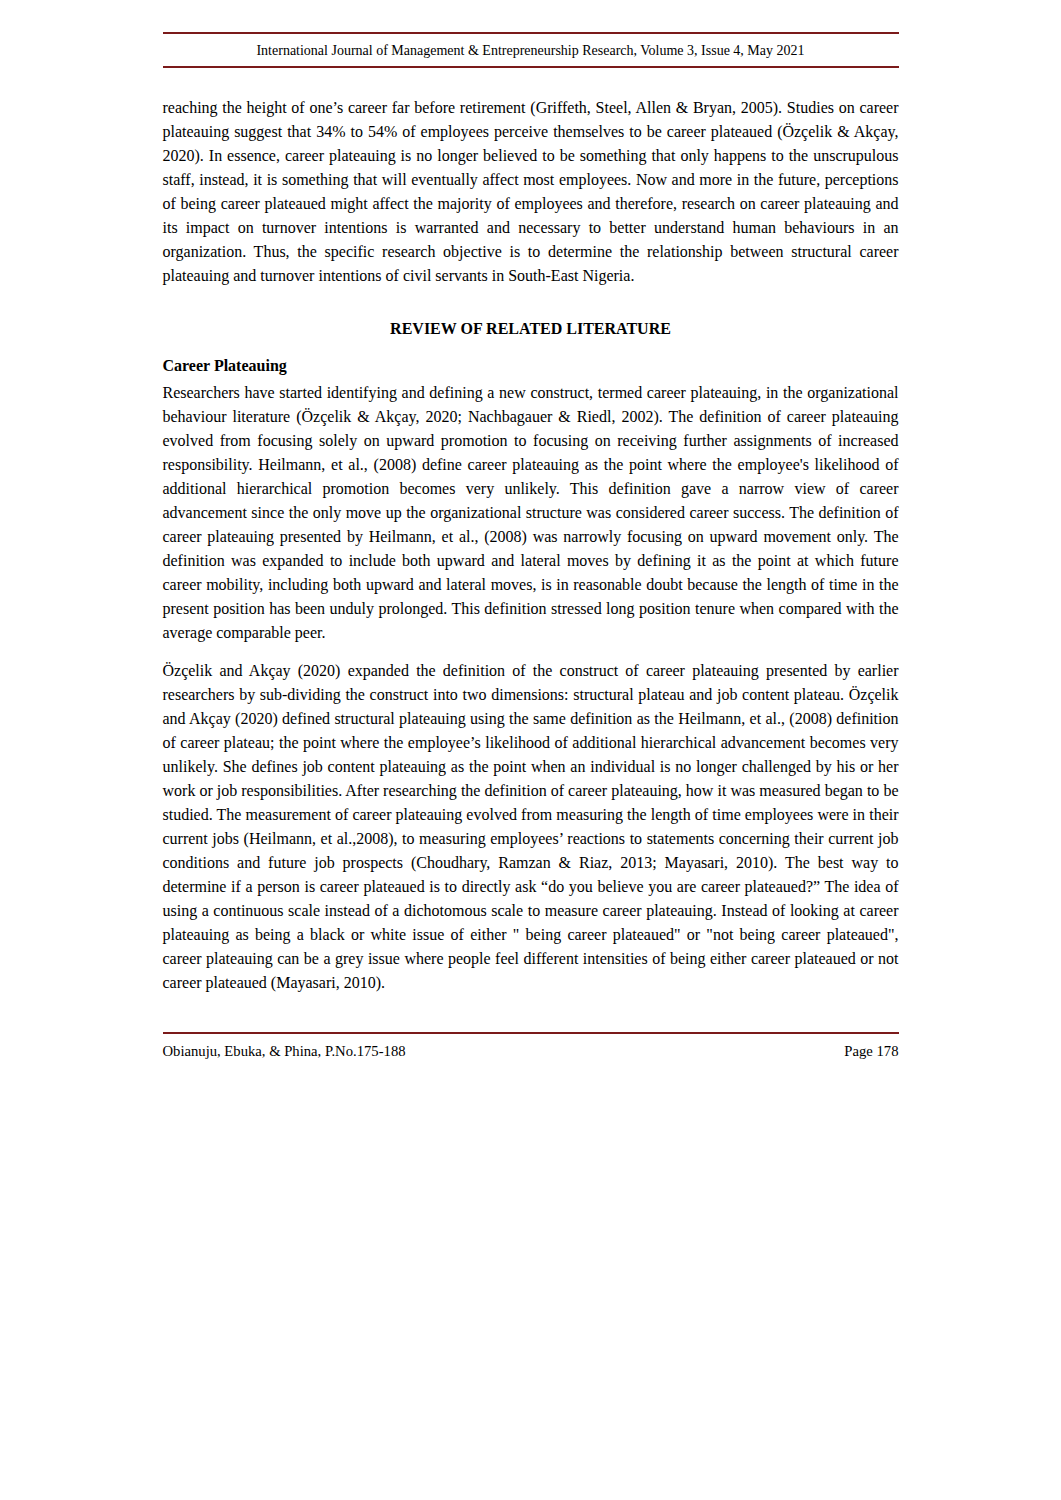International Journal of Management & Entrepreneurship Research, Volume 3, Issue 4, May 2021
reaching the height of one’s career far before retirement (Griffeth, Steel, Allen & Bryan, 2005). Studies on career plateauing suggest that 34% to 54% of employees perceive themselves to be career plateaued (Özçelik & Akçay, 2020). In essence, career plateauing is no longer believed to be something that only happens to the unscrupulous staff, instead, it is something that will eventually affect most employees. Now and more in the future, perceptions of being career plateaued might affect the majority of employees and therefore, research on career plateauing and its impact on turnover intentions is warranted and necessary to better understand human behaviours in an organization. Thus, the specific research objective is to determine the relationship between structural career plateauing and turnover intentions of civil servants in South-East Nigeria.
REVIEW OF RELATED LITERATURE
Career Plateauing
Researchers have started identifying and defining a new construct, termed career plateauing, in the organizational behaviour literature (Özçelik & Akçay, 2020; Nachbagauer & Riedl, 2002). The definition of career plateauing evolved from focusing solely on upward promotion to focusing on receiving further assignments of increased responsibility. Heilmann, et al., (2008) define career plateauing as the point where the employee's likelihood of additional hierarchical promotion becomes very unlikely. This definition gave a narrow view of career advancement since the only move up the organizational structure was considered career success. The definition of career plateauing presented by Heilmann, et al., (2008) was narrowly focusing on upward movement only. The definition was expanded to include both upward and lateral moves by defining it as the point at which future career mobility, including both upward and lateral moves, is in reasonable doubt because the length of time in the present position has been unduly prolonged. This definition stressed long position tenure when compared with the average comparable peer.
Özçelik and Akçay (2020) expanded the definition of the construct of career plateauing presented by earlier researchers by sub-dividing the construct into two dimensions: structural plateau and job content plateau. Özçelik and Akçay (2020) defined structural plateauing using the same definition as the Heilmann, et al., (2008) definition of career plateau; the point where the employee’s likelihood of additional hierarchical advancement becomes very unlikely. She defines job content plateauing as the point when an individual is no longer challenged by his or her work or job responsibilities. After researching the definition of career plateauing, how it was measured began to be studied. The measurement of career plateauing evolved from measuring the length of time employees were in their current jobs (Heilmann, et al.,2008), to measuring employees’ reactions to statements concerning their current job conditions and future job prospects (Choudhary, Ramzan & Riaz, 2013; Mayasari, 2010). The best way to determine if a person is career plateaued is to directly ask “do you believe you are career plateaued?” The idea of using a continuous scale instead of a dichotomous scale to measure career plateauing. Instead of looking at career plateauing as being a black or white issue of either " being career plateaued" or "not being career plateaued", career plateauing can be a grey issue where people feel different intensities of being either career plateaued or not career plateaued (Mayasari, 2010).
Obianuju, Ebuka, & Phina, P.No.175-188 Page 178